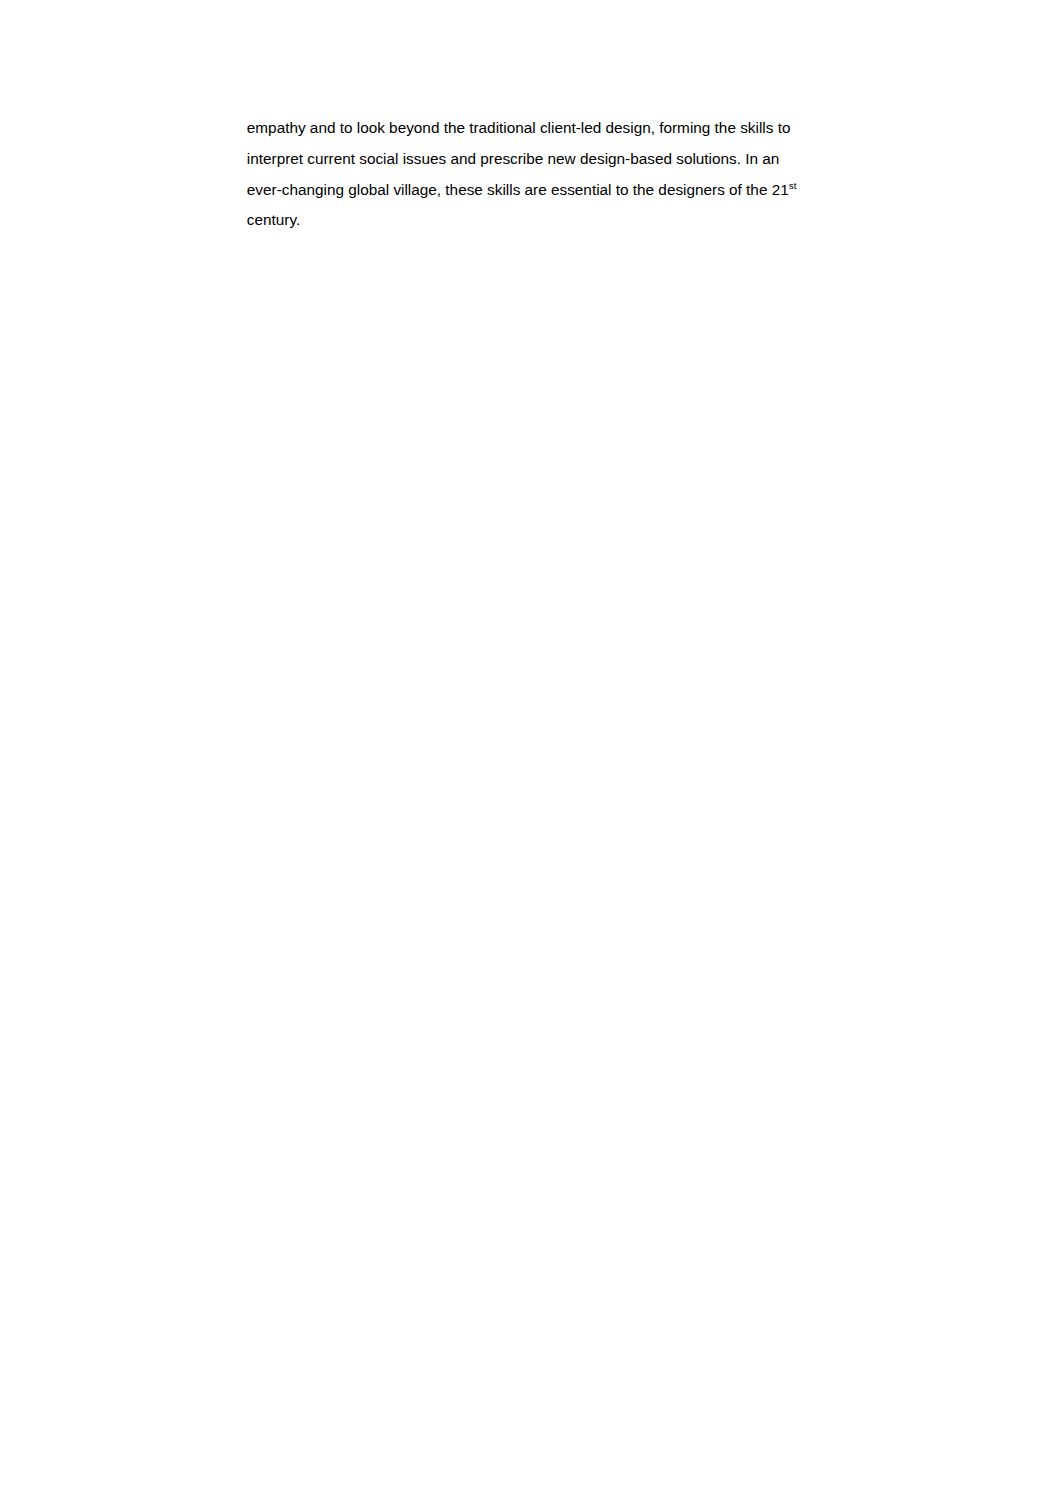empathy and to look beyond the traditional client-led design, forming the skills to interpret current social issues and prescribe new design-based solutions. In an ever-changing global village, these skills are essential to the designers of the 21st century.